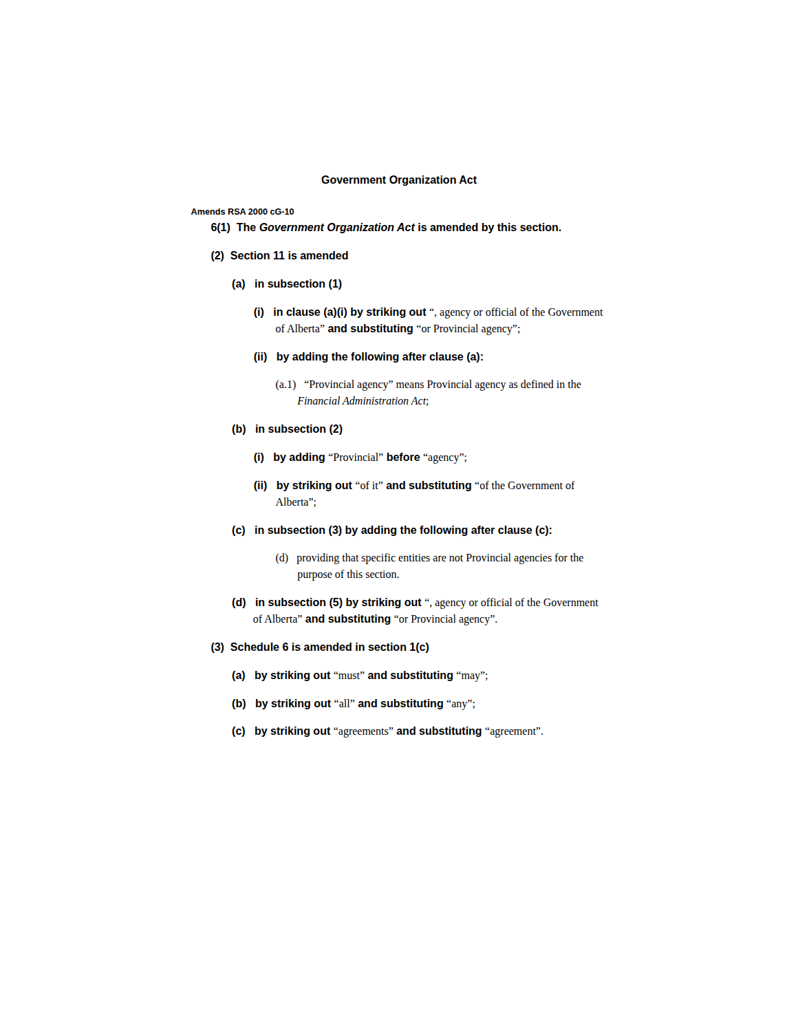Government Organization Act
Amends RSA 2000 cG-10
6(1) The Government Organization Act is amended by this section.
(2) Section 11 is amended
(a) in subsection (1)
(i) in clause (a)(i) by striking out “, agency or official of the Government of Alberta” and substituting “or Provincial agency”;
(ii) by adding the following after clause (a):
(a.1) “Provincial agency” means Provincial agency as defined in the Financial Administration Act;
(b) in subsection (2)
(i) by adding “Provincial” before “agency”;
(ii) by striking out “of it” and substituting “of the Government of Alberta”;
(c) in subsection (3) by adding the following after clause (c):
(d) providing that specific entities are not Provincial agencies for the purpose of this section.
(d) in subsection (5) by striking out “, agency or official of the Government of Alberta” and substituting “or Provincial agency”.
(3) Schedule 6 is amended in section 1(c)
(a) by striking out “must” and substituting “may”;
(b) by striking out “all” and substituting “any”;
(c) by striking out “agreements” and substituting “agreement”.